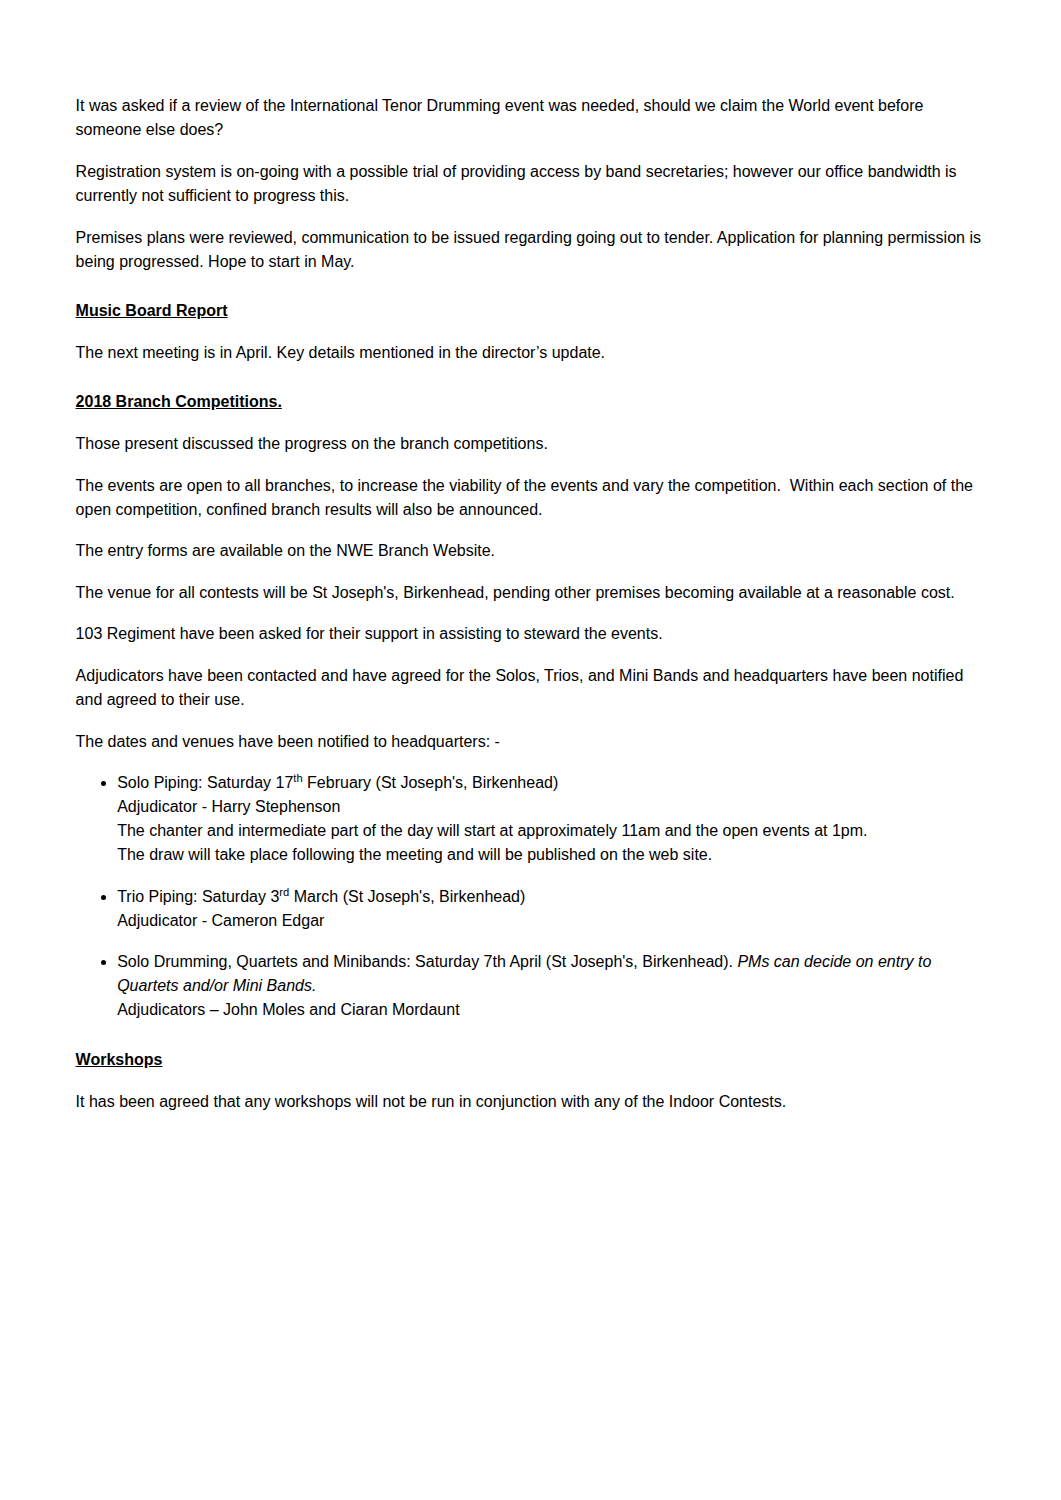It was asked if a review of the International Tenor Drumming event was needed, should we claim the World event before someone else does?
Registration system is on-going with a possible trial of providing access by band secretaries; however our office bandwidth is currently not sufficient to progress this.
Premises plans were reviewed, communication to be issued regarding going out to tender. Application for planning permission is being progressed. Hope to start in May.
Music Board Report
The next meeting is in April. Key details mentioned in the director’s update.
2018 Branch Competitions.
Those present discussed the progress on the branch competitions.
The events are open to all branches, to increase the viability of the events and vary the competition. Within each section of the open competition, confined branch results will also be announced.
The entry forms are available on the NWE Branch Website.
The venue for all contests will be St Joseph's, Birkenhead, pending other premises becoming available at a reasonable cost.
103 Regiment have been asked for their support in assisting to steward the events.
Adjudicators have been contacted and have agreed for the Solos, Trios, and Mini Bands and headquarters have been notified and agreed to their use.
The dates and venues have been notified to headquarters: -
Solo Piping: Saturday 17th February (St Joseph's, Birkenhead)
Adjudicator - Harry Stephenson
The chanter and intermediate part of the day will start at approximately 11am and the open events at 1pm.
The draw will take place following the meeting and will be published on the web site.
Trio Piping: Saturday 3rd March (St Joseph's, Birkenhead)
Adjudicator - Cameron Edgar
Solo Drumming, Quartets and Minibands: Saturday 7th April (St Joseph's, Birkenhead). PMs can decide on entry to Quartets and/or Mini Bands.
Adjudicators – John Moles and Ciaran Mordaunt
Workshops
It has been agreed that any workshops will not be run in conjunction with any of the Indoor Contests.